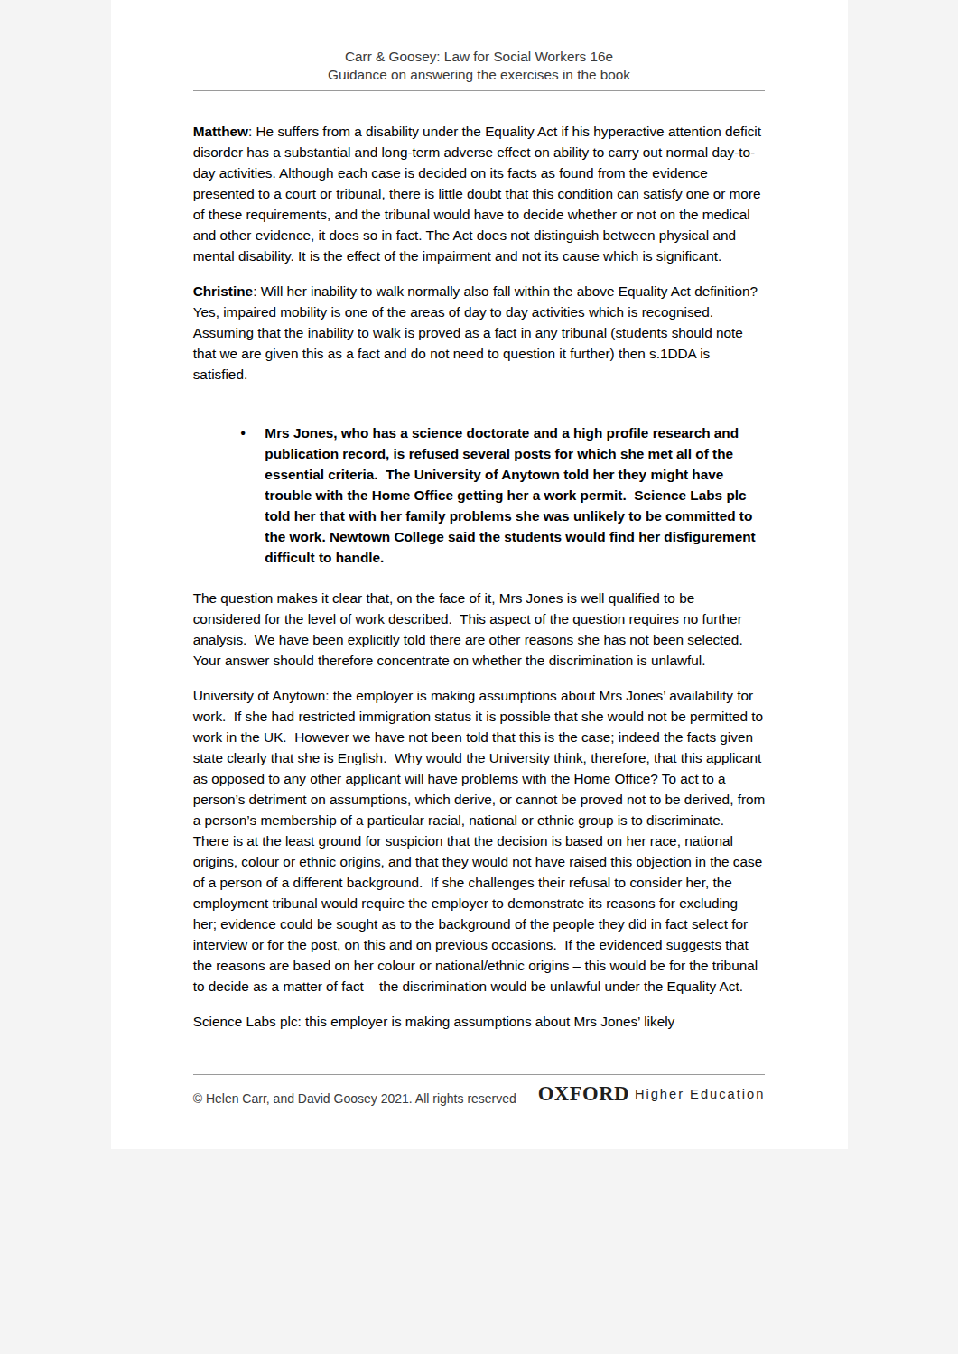Carr & Goosey: Law for Social Workers 16e
Guidance on answering the exercises in the book
Matthew: He suffers from a disability under the Equality Act if his hyperactive attention deficit disorder has a substantial and long-term adverse effect on ability to carry out normal day-to-day activities. Although each case is decided on its facts as found from the evidence presented to a court or tribunal, there is little doubt that this condition can satisfy one or more of these requirements, and the tribunal would have to decide whether or not on the medical and other evidence, it does so in fact. The Act does not distinguish between physical and mental disability. It is the effect of the impairment and not its cause which is significant.
Christine: Will her inability to walk normally also fall within the above Equality Act definition? Yes, impaired mobility is one of the areas of day to day activities which is recognised. Assuming that the inability to walk is proved as a fact in any tribunal (students should note that we are given this as a fact and do not need to question it further) then s.1DDA is satisfied.
Mrs Jones, who has a science doctorate and a high profile research and publication record, is refused several posts for which she met all of the essential criteria. The University of Anytown told her they might have trouble with the Home Office getting her a work permit. Science Labs plc told her that with her family problems she was unlikely to be committed to the work. Newtown College said the students would find her disfigurement difficult to handle.
The question makes it clear that, on the face of it, Mrs Jones is well qualified to be considered for the level of work described. This aspect of the question requires no further analysis. We have been explicitly told there are other reasons she has not been selected. Your answer should therefore concentrate on whether the discrimination is unlawful.
University of Anytown: the employer is making assumptions about Mrs Jones’ availability for work. If she had restricted immigration status it is possible that she would not be permitted to work in the UK. However we have not been told that this is the case; indeed the facts given state clearly that she is English. Why would the University think, therefore, that this applicant as opposed to any other applicant will have problems with the Home Office? To act to a person’s detriment on assumptions, which derive, or cannot be proved not to be derived, from a person’s membership of a particular racial, national or ethnic group is to discriminate. There is at the least ground for suspicion that the decision is based on her race, national origins, colour or ethnic origins, and that they would not have raised this objection in the case of a person of a different background. If she challenges their refusal to consider her, the employment tribunal would require the employer to demonstrate its reasons for excluding her; evidence could be sought as to the background of the people they did in fact select for interview or for the post, on this and on previous occasions. If the evidenced suggests that the reasons are based on her colour or national/ethnic origins – this would be for the tribunal to decide as a matter of fact – the discrimination would be unlawful under the Equality Act.
Science Labs plc: this employer is making assumptions about Mrs Jones’ likely
© Helen Carr, and David Goosey 2021. All rights reserved
OXFORD Higher Education